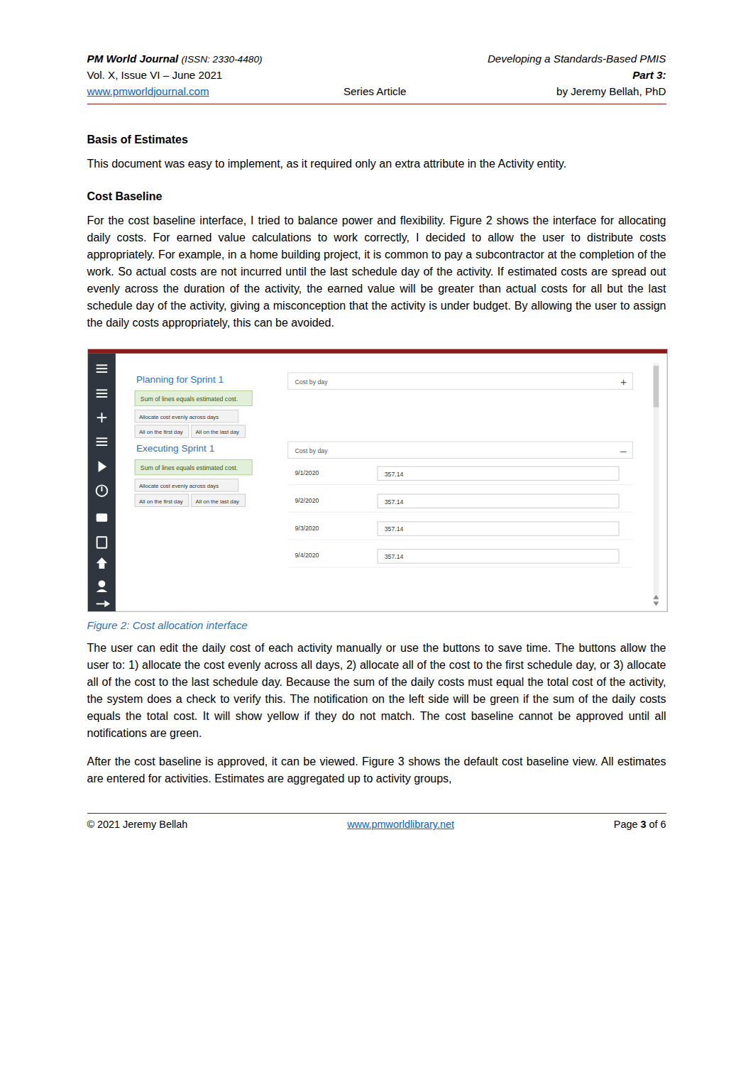PM World Journal (ISSN: 2330-4480)
Vol. X, Issue VI – June 2021
www.pmworldjournal.com
Series Article
Developing a Standards-Based PMIS
Part 3:
by Jeremy Bellah, PhD
Basis of Estimates
This document was easy to implement, as it required only an extra attribute in the Activity entity.
Cost Baseline
For the cost baseline interface, I tried to balance power and flexibility. Figure 2 shows the interface for allocating daily costs. For earned value calculations to work correctly, I decided to allow the user to distribute costs appropriately. For example, in a home building project, it is common to pay a subcontractor at the completion of the work. So actual costs are not incurred until the last schedule day of the activity. If estimated costs are spread out evenly across the duration of the activity, the earned value will be greater than actual costs for all but the last schedule day of the activity, giving a misconception that the activity is under budget. By allowing the user to assign the daily costs appropriately, this can be avoided.
Planning for Sprint 1 Sum of lines equals estimated cost. Allocate cost evenly across days All on the first day All on the last day Cost by day + Executing Sprint 1 Sum of lines equals estimated cost. Allocate cost evenly across days All on the first day All on the last day Cost by day – 9/1/2020 357.14 9/2/2020 357.14 9/3/2020 357.14 9/4/2020 357.14
Figure 2: Cost allocation interface
The user can edit the daily cost of each activity manually or use the buttons to save time. The buttons allow the user to: 1) allocate the cost evenly across all days, 2) allocate all of the cost to the first schedule day, or 3) allocate all of the cost to the last schedule day. Because the sum of the daily costs must equal the total cost of the activity, the system does a check to verify this. The notification on the left side will be green if the sum of the daily costs equals the total cost. It will show yellow if they do not match. The cost baseline cannot be approved until all notifications are green.
After the cost baseline is approved, it can be viewed. Figure 3 shows the default cost baseline view. All estimates are entered for activities. Estimates are aggregated up to activity groups,
© 2021 Jeremy Bellah
www.pmworldlibrary.net
Page 3 of 6